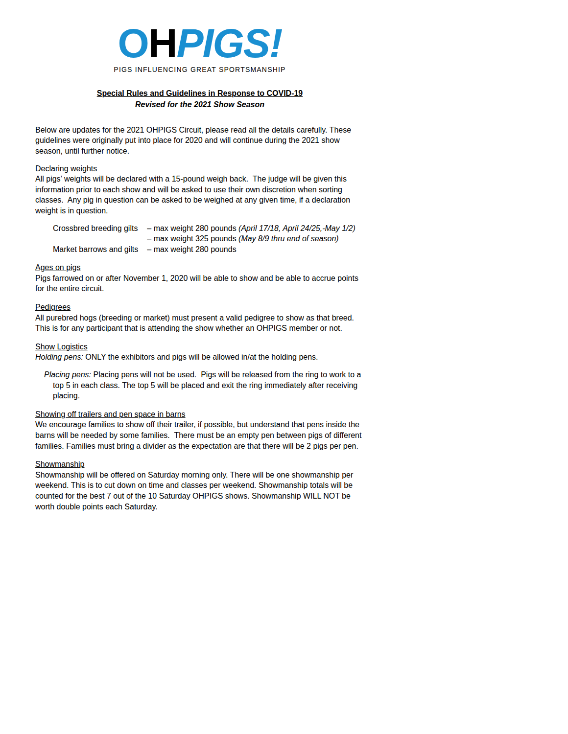OHPIGS!
PIGS INFLUENCING GREAT SPORTSMANSHIP
Special Rules and Guidelines in Response to COVID-19
Revised for the 2021 Show Season
Below are updates for the 2021 OHPIGS Circuit, please read all the details carefully. These guidelines were originally put into place for 2020 and will continue during the 2021 show season, until further notice.
Declaring weights
All pigs’ weights will be declared with a 15-pound weigh back. The judge will be given this information prior to each show and will be asked to use their own discretion when sorting classes. Any pig in question can be asked to be weighed at any given time, if a declaration weight is in question.
| Crossbred breeding gilts | – max weight 280 pounds (April 17/18, April 24/25,-May 1/2) |
| | – max weight 325 pounds (May 8/9 thru end of season) |
| Market barrows and gilts | – max weight 280 pounds |
Ages on pigs
Pigs farrowed on or after November 1, 2020 will be able to show and be able to accrue points for the entire circuit.
Pedigrees
All purebred hogs (breeding or market) must present a valid pedigree to show as that breed. This is for any participant that is attending the show whether an OHPIGS member or not.
Show Logistics
Holding pens: ONLY the exhibitors and pigs will be allowed in/at the holding pens.
Placing pens: Placing pens will not be used. Pigs will be released from the ring to work to a top 5 in each class. The top 5 will be placed and exit the ring immediately after receiving placing.
Showing off trailers and pen space in barns
We encourage families to show off their trailer, if possible, but understand that pens inside the barns will be needed by some families. There must be an empty pen between pigs of different families. Families must bring a divider as the expectation are that there will be 2 pigs per pen.
Showmanship
Showmanship will be offered on Saturday morning only. There will be one showmanship per weekend. This is to cut down on time and classes per weekend. Showmanship totals will be counted for the best 7 out of the 10 Saturday OHPIGS shows. Showmanship WILL NOT be worth double points each Saturday.